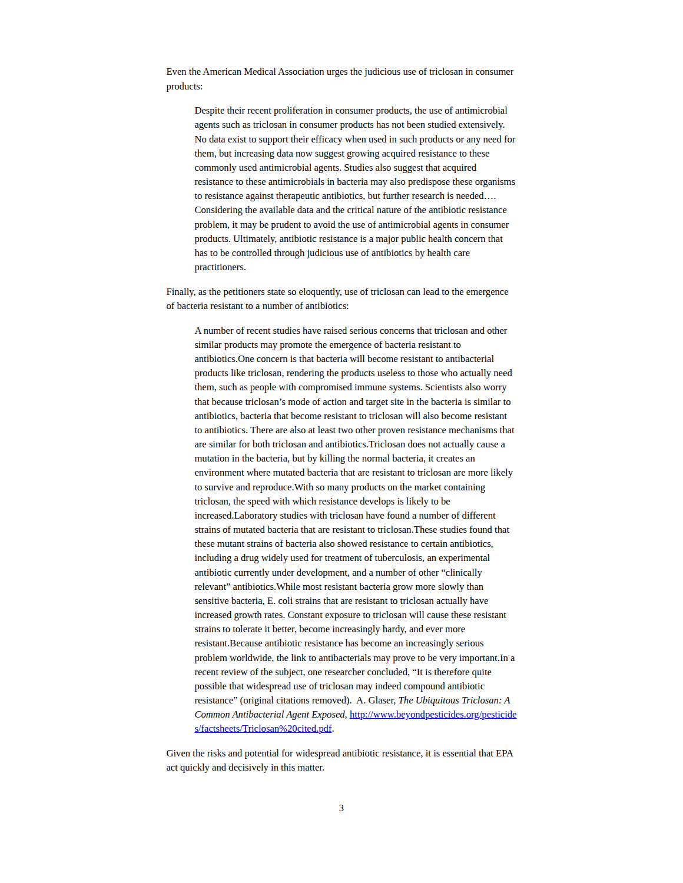Even the American Medical Association urges the judicious use of triclosan in consumer products:
Despite their recent proliferation in consumer products, the use of antimicrobial agents such as triclosan in consumer products has not been studied extensively. No data exist to support their efficacy when used in such products or any need for them, but increasing data now suggest growing acquired resistance to these commonly used antimicrobial agents. Studies also suggest that acquired resistance to these antimicrobials in bacteria may also predispose these organisms to resistance against therapeutic antibiotics, but further research is needed…. Considering the available data and the critical nature of the antibiotic resistance problem, it may be prudent to avoid the use of antimicrobial agents in consumer products. Ultimately, antibiotic resistance is a major public health concern that has to be controlled through judicious use of antibiotics by health care practitioners.
Finally, as the petitioners state so eloquently, use of triclosan can lead to the emergence of bacteria resistant to a number of antibiotics:
A number of recent studies have raised serious concerns that triclosan and other similar products may promote the emergence of bacteria resistant to antibiotics.One concern is that bacteria will become resistant to antibacterial products like triclosan, rendering the products useless to those who actually need them, such as people with compromised immune systems. Scientists also worry that because triclosan’s mode of action and target site in the bacteria is similar to antibiotics, bacteria that become resistant to triclosan will also become resistant to antibiotics. There are also at least two other proven resistance mechanisms that are similar for both triclosan and antibiotics.Triclosan does not actually cause a mutation in the bacteria, but by killing the normal bacteria, it creates an environment where mutated bacteria that are resistant to triclosan are more likely to survive and reproduce.With so many products on the market containing triclosan, the speed with which resistance develops is likely to be increased.Laboratory studies with triclosan have found a number of different strains of mutated bacteria that are resistant to triclosan.These studies found that these mutant strains of bacteria also showed resistance to certain antibiotics, including a drug widely used for treatment of tuberculosis, an experimental antibiotic currently under development, and a number of other “clinically relevant” antibiotics.While most resistant bacteria grow more slowly than sensitive bacteria, E. coli strains that are resistant to triclosan actually have increased growth rates. Constant exposure to triclosan will cause these resistant strains to tolerate it better, become increasingly hardy, and ever more resistant.Because antibiotic resistance has become an increasingly serious problem worldwide, the link to antibacterials may prove to be very important.In a recent review of the subject, one researcher concluded, “It is therefore quite possible that widespread use of triclosan may indeed compound antibiotic resistance” (original citations removed). A. Glaser, The Ubiquitous Triclosan: A Common Antibacterial Agent Exposed, http://www.beyondpesticides.org/pesticides/factsheets/Triclosan%20cited.pdf.
Given the risks and potential for widespread antibiotic resistance, it is essential that EPA act quickly and decisively in this matter.
3